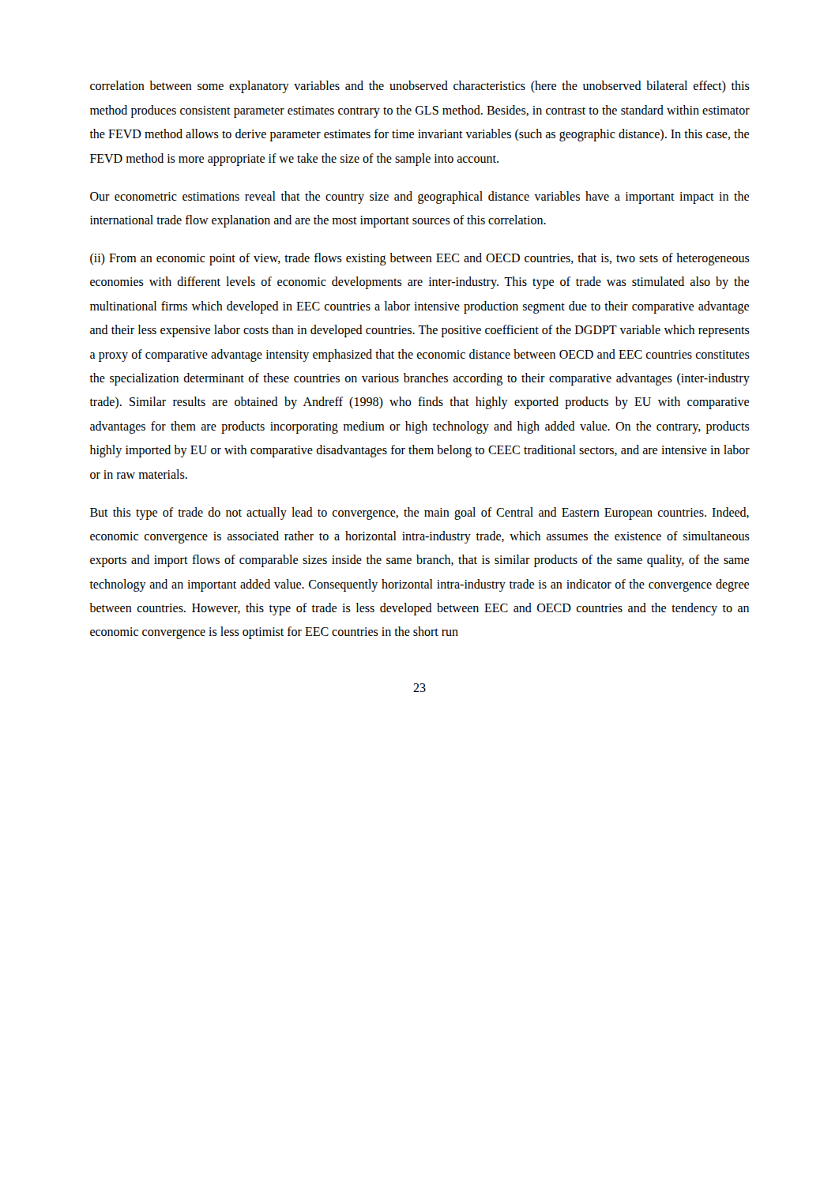correlation between some explanatory variables and the unobserved characteristics (here the unobserved bilateral effect) this method produces consistent parameter estimates contrary to the GLS method. Besides, in contrast to the standard within estimator the FEVD method allows to derive parameter estimates for time invariant variables (such as geographic distance). In this case, the FEVD method is more appropriate if we take the size of the sample into account.
Our econometric estimations reveal that the country size and geographical distance variables have a important impact in the international trade flow explanation and are the most important sources of this correlation.
(ii) From an economic point of view, trade flows existing between EEC and OECD countries, that is, two sets of heterogeneous economies with different levels of economic developments are inter-industry. This type of trade was stimulated also by the multinational firms which developed in EEC countries a labor intensive production segment due to their comparative advantage and their less expensive labor costs than in developed countries. The positive coefficient of the DGDPT variable which represents a proxy of comparative advantage intensity emphasized that the economic distance between OECD and EEC countries constitutes the specialization determinant of these countries on various branches according to their comparative advantages (inter-industry trade). Similar results are obtained by Andreff (1998) who finds that highly exported products by EU with comparative advantages for them are products incorporating medium or high technology and high added value. On the contrary, products highly imported by EU or with comparative disadvantages for them belong to CEEC traditional sectors, and are intensive in labor or in raw materials.
But this type of trade do not actually lead to convergence, the main goal of Central and Eastern European countries. Indeed, economic convergence is associated rather to a horizontal intra-industry trade, which assumes the existence of simultaneous exports and import flows of comparable sizes inside the same branch, that is similar products of the same quality, of the same technology and an important added value. Consequently horizontal intra-industry trade is an indicator of the convergence degree between countries. However, this type of trade is less developed between EEC and OECD countries and the tendency to an economic convergence is less optimist for EEC countries in the short run
23